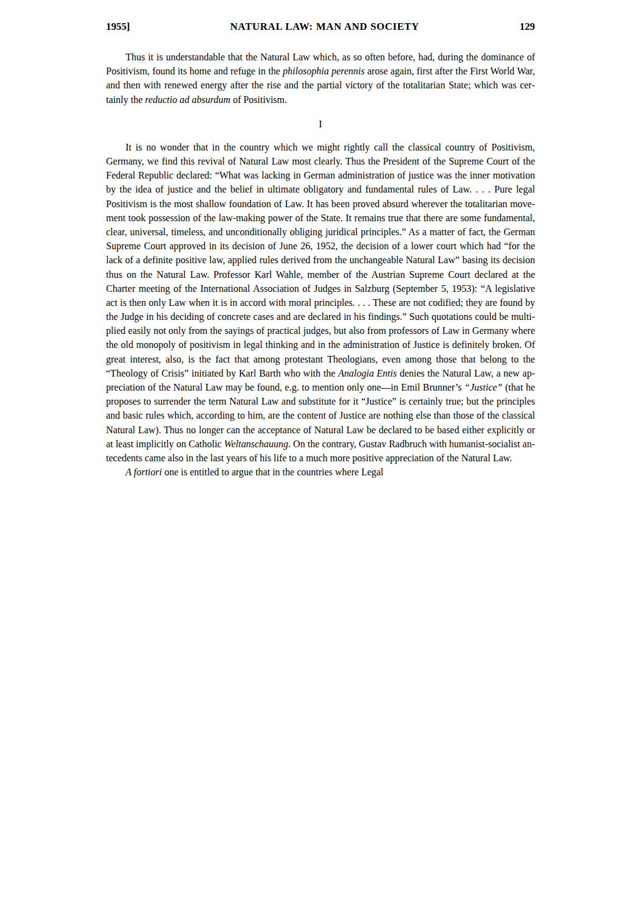1955]
Natural Law: Man and Society
129
Thus it is understandable that the Natural Law which, as so often before, had, during the dominance of Positivism, found its home and refuge in the philosophia perennis arose again, first after the First World War, and then with renewed energy after the rise and the partial victory of the totalitarian State; which was certainly the reductio ad absurdum of Positivism.
I
It is no wonder that in the country which we might rightly call the classical country of Positivism, Germany, we find this revival of Natural Law most clearly. Thus the President of the Supreme Court of the Federal Republic declared: “What was lacking in German administration of justice was the inner motivation by the idea of justice and the belief in ultimate obligatory and fundamental rules of Law. . . . Pure legal Positivism is the most shallow foundation of Law. It has been proved absurd wherever the totalitarian movement took possession of the law-making power of the State. It remains true that there are some fundamental, clear, universal, timeless, and unconditionally obliging juridical principles.” As a matter of fact, the German Supreme Court approved in its decision of June 26, 1952, the decision of a lower court which had “for the lack of a definite positive law, applied rules derived from the unchangeable Natural Law” basing its decision thus on the Natural Law. Professor Karl Wahle, member of the Austrian Supreme Court declared at the Charter meeting of the International Association of Judges in Salzburg (September 5, 1953): “A legislative act is then only Law when it is in accord with moral principles. . . . These are not codified; they are found by the Judge in his deciding of concrete cases and are declared in his findings.” Such quotations could be multiplied easily not only from the sayings of practical judges, but also from professors of Law in Germany where the old monopoly of positivism in legal thinking and in the administration of Justice is definitely broken. Of great interest, also, is the fact that among protestant Theologians, even among those that belong to the “Theology of Crisis” initiated by Karl Barth who with the Analogia Entis denies the Natural Law, a new appreciation of the Natural Law may be found, e.g. to mention only one—in Emil Brunner’s “Justice” (that he proposes to surrender the term Natural Law and substitute for it “Justice” is certainly true; but the principles and basic rules which, according to him, are the content of Justice are nothing else than those of the classical Natural Law). Thus no longer can the acceptance of Natural Law be declared to be based either explicitly or at least implicitly on Catholic Weltanschauung. On the contrary, Gustav Radbruch with humanist-socialist antecedents came also in the last years of his life to a much more positive appreciation of the Natural Law.
A fortiori one is entitled to argue that in the countries where Legal